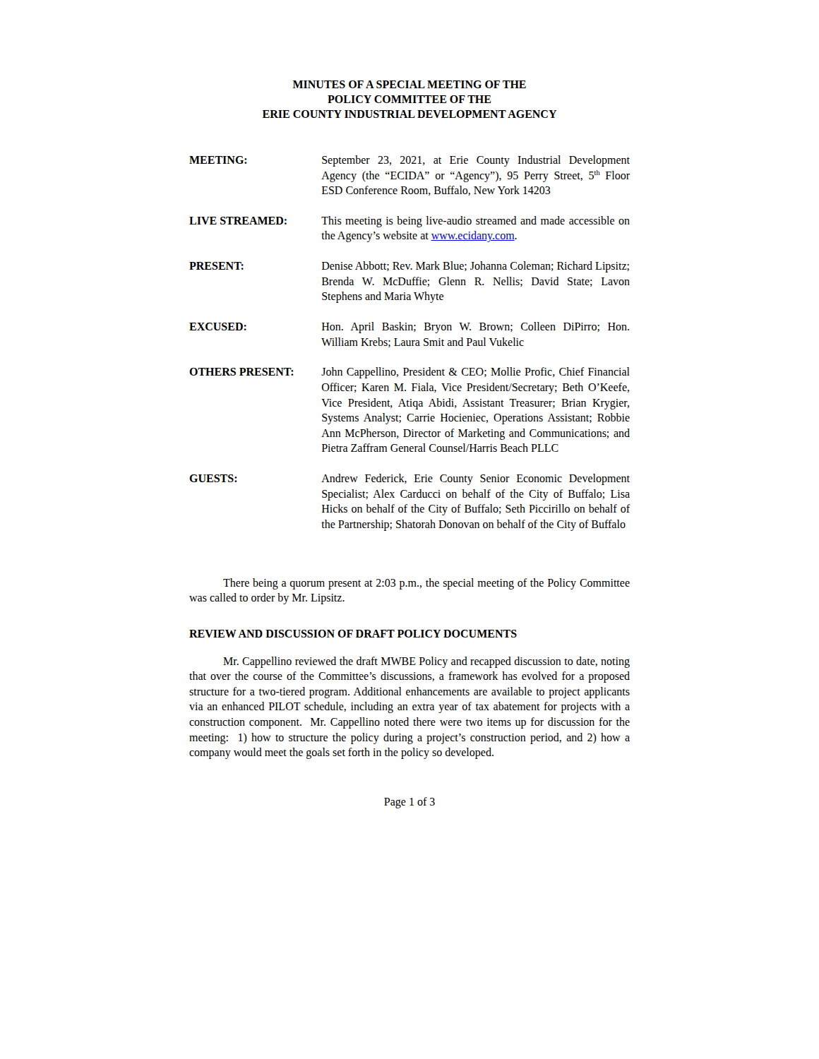MINUTES OF A SPECIAL MEETING OF THE
POLICY COMMITTEE OF THE
ERIE COUNTY INDUSTRIAL DEVELOPMENT AGENCY
| MEETING: | September 23, 2021, at Erie County Industrial Development Agency (the “ECIDA” or “Agency”), 95 Perry Street, 5 th Floor ESD Conference Room, Buffalo, New York 14203 |
| LIVE STREAMED: | This meeting is being live-audio streamed and made accessible on the Agency’s website at www.ecidany.com . |
| PRESENT: | Denise Abbott; Rev. Mark Blue; Johanna Coleman; Richard Lipsitz; Brenda W. McDuffie; Glenn R. Nellis; David State; Lavon Stephens and Maria Whyte |
| EXCUSED: | Hon. April Baskin; Bryon W. Brown; Colleen DiPirro; Hon. William Krebs; Laura Smit and Paul Vukelic |
| OTHERS PRESENT: | John Cappellino, President & CEO; Mollie Profic, Chief Financial Officer; Karen M. Fiala, Vice President/Secretary; Beth O’Keefe, Vice President, Atiqa Abidi, Assistant Treasurer; Brian Krygier, Systems Analyst; Carrie Hocieniec, Operations Assistant; Robbie Ann McPherson, Director of Marketing and Communications; and Pietra Zaffram General Counsel/Harris Beach PLLC |
| GUESTS: | Andrew Federick, Erie County Senior Economic Development Specialist; Alex Carducci on behalf of the City of Buffalo; Lisa Hicks on behalf of the City of Buffalo; Seth Piccirillo on behalf of the Partnership; Shatorah Donovan on behalf of the City of Buffalo |
There being a quorum present at 2:03 p.m., the special meeting of the Policy Committee was called to order by Mr. Lipsitz.
REVIEW AND DISCUSSION OF DRAFT POLICY DOCUMENTS
Mr. Cappellino reviewed the draft MWBE Policy and recapped discussion to date, noting that over the course of the Committee’s discussions, a framework has evolved for a proposed structure for a two-tiered program. Additional enhancements are available to project applicants via an enhanced PILOT schedule, including an extra year of tax abatement for projects with a construction component. Mr. Cappellino noted there were two items up for discussion for the meeting: 1) how to structure the policy during a project’s construction period, and 2) how a company would meet the goals set forth in the policy so developed.
Page 1 of 3